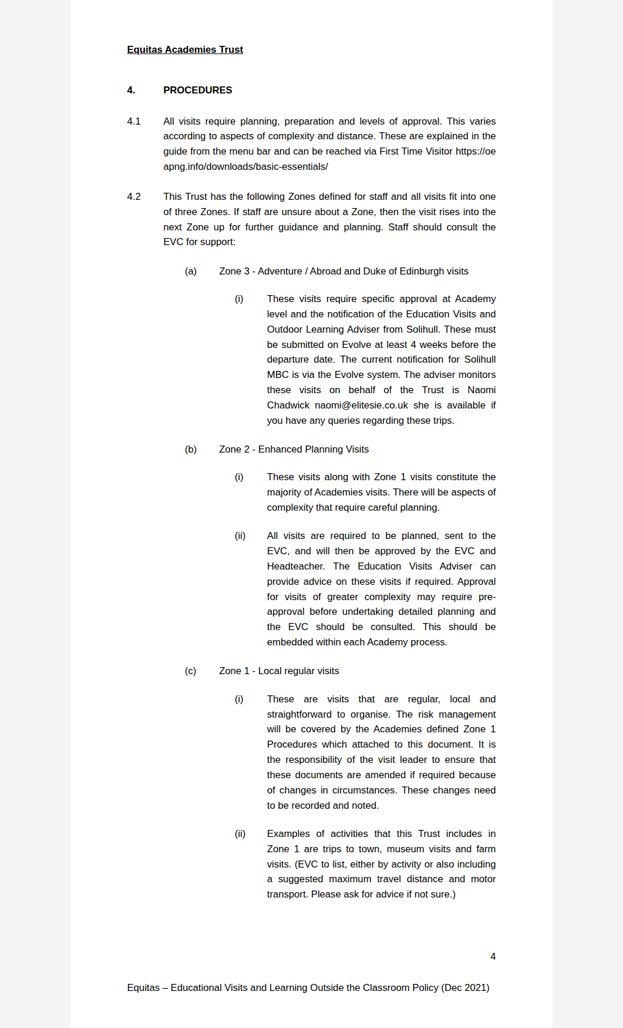Equitas Academies Trust
4. PROCEDURES
4.1
All visits require planning, preparation and levels of approval. This varies according to aspects of complexity and distance. These are explained in the guide from the menu bar and can be reached via First Time Visitor https://oeapng.info/downloads/basic-essentials/
4.2
This Trust has the following Zones defined for staff and all visits fit into one of three Zones. If staff are unsure about a Zone, then the visit rises into the next Zone up for further guidance and planning. Staff should consult the EVC for support:
(a)
Zone 3 - Adventure / Abroad and Duke of Edinburgh visits
(i)
These visits require specific approval at Academy level and the notification of the Education Visits and Outdoor Learning Adviser from Solihull. These must be submitted on Evolve at least 4 weeks before the departure date. The current notification for Solihull MBC is via the Evolve system. The adviser monitors these visits on behalf of the Trust is Naomi Chadwick naomi@elitesie.co.uk she is available if you have any queries regarding these trips.
(b)
Zone 2 - Enhanced Planning Visits
(i)
These visits along with Zone 1 visits constitute the majority of Academies visits. There will be aspects of complexity that require careful planning.
(ii)
All visits are required to be planned, sent to the EVC, and will then be approved by the EVC and Headteacher. The Education Visits Adviser can provide advice on these visits if required. Approval for visits of greater complexity may require pre-approval before undertaking detailed planning and the EVC should be consulted. This should be embedded within each Academy process.
(c)
Zone 1 - Local regular visits
(i)
These are visits that are regular, local and straightforward to organise. The risk management will be covered by the Academies defined Zone 1 Procedures which attached to this document. It is the responsibility of the visit leader to ensure that these documents are amended if required because of changes in circumstances. These changes need to be recorded and noted.
(ii)
Examples of activities that this Trust includes in Zone 1 are trips to town, museum visits and farm visits. (EVC to list, either by activity or also including a suggested maximum travel distance and motor transport. Please ask for advice if not sure.)
4
Equitas – Educational Visits and Learning Outside the Classroom Policy (Dec 2021)